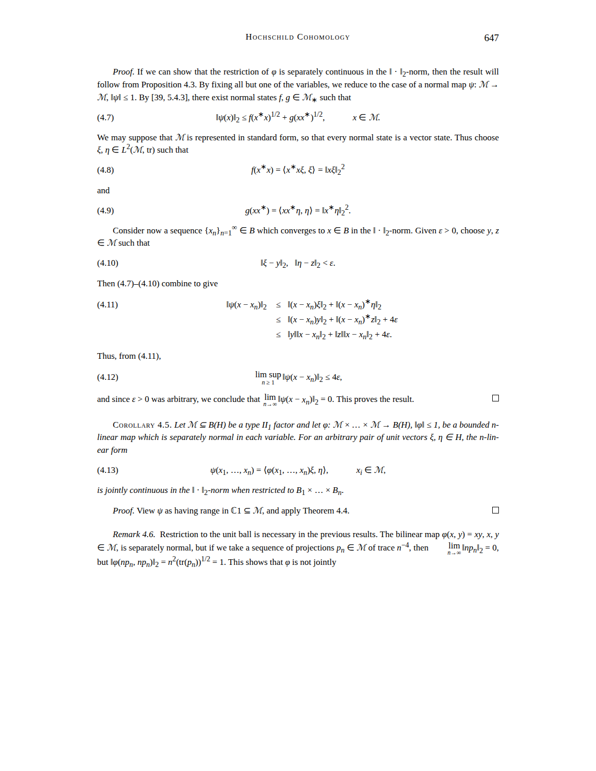Hochschild Cohomology 647
Proof. If we can show that the restriction of φ is separately continuous in the ‖ · ‖2-norm, then the result will follow from Proposition 4.3. By fixing all but one of the variables, we reduce to the case of a normal map ψ: ℳ → ℳ, ‖ψ‖ ≤ 1. By [39, 5.4.3], there exist normal states f, g ∈ ℳ∗ such that
(4.7) ‖ψ(x)‖2 ≤ f(x∗x)1/2 + g(xx∗)1/2,x ∈ ℳ.
We may suppose that ℳ is represented in standard form, so that every normal state is a vector state. Thus choose ξ, η ∈ L2(ℳ, tr) such that
(4.8) f(x∗x) = ⟨x∗xξ, ξ⟩ = ‖xξ‖22
and
(4.9) g(xx∗) = ⟨xx∗η, η⟩ = ‖x∗η‖22.
Consider now a sequence {xn}n=1∞ ∈ B which converges to x ∈ B in the ‖ · ‖2-norm. Given ε > 0, choose y, z ∈ ℳ such that
(4.10) ‖ξ − y‖2, ‖η − z‖2 < ε.
Then (4.7)–(4.10) combine to give
(4.11)
| ‖ ψ ( x − x n )‖ 2 | ≤ | ‖( x − x n ) ξ ‖ 2 + ‖( x − x n ) ∗ η ‖ 2 |
| | ≤ | ‖( x − x n ) y ‖ 2 + ‖( x − x n ) ∗ z ‖ 2 + 4 ε |
| | ≤ | ‖ y ‖‖ x − x n ‖ 2 + ‖ z ‖‖ x − x n ‖ 2 + 4 ε . |
Thus, from (4.11),
(4.12) lim sup n ≥ 1‖ψ(x − xn)‖2 ≤ 4ε,
and since ε > 0 was arbitrary, we conclude that lim n→∞‖ψ(x − xn)‖2 = 0. This proves the result.
Corollary 4.5. Let ℳ ⊆ B(H) be a type II1 factor and let φ: ℳ × … × ℳ → B(H), ‖φ‖ ≤ 1, be a bounded n-linear map which is separately normal in each variable. For an arbitrary pair of unit vectors ξ, η ∈ H, the n-linear form
(4.13) ψ(x1, …, xn) = ⟨φ(x1, …, xn)ξ, η⟩,xi ∈ ℳ,
is jointly continuous in the ‖ · ‖2-norm when restricted to B1 × … × Bn.
Proof. View ψ as having range in ℂ1 ⊆ ℳ, and apply Theorem 4.4.
Remark 4.6. Restriction to the unit ball is necessary in the previous results. The bilinear map φ(x, y) = xy, x, y ∈ ℳ, is separately normal, but if we take a sequence of projections pn ∈ ℳ of trace n−4, then lim n→∞‖npn‖2 = 0, but ‖φ(npn, npn)‖2 = n2(tr(pn))1/2 = 1. This shows that φ is not jointly